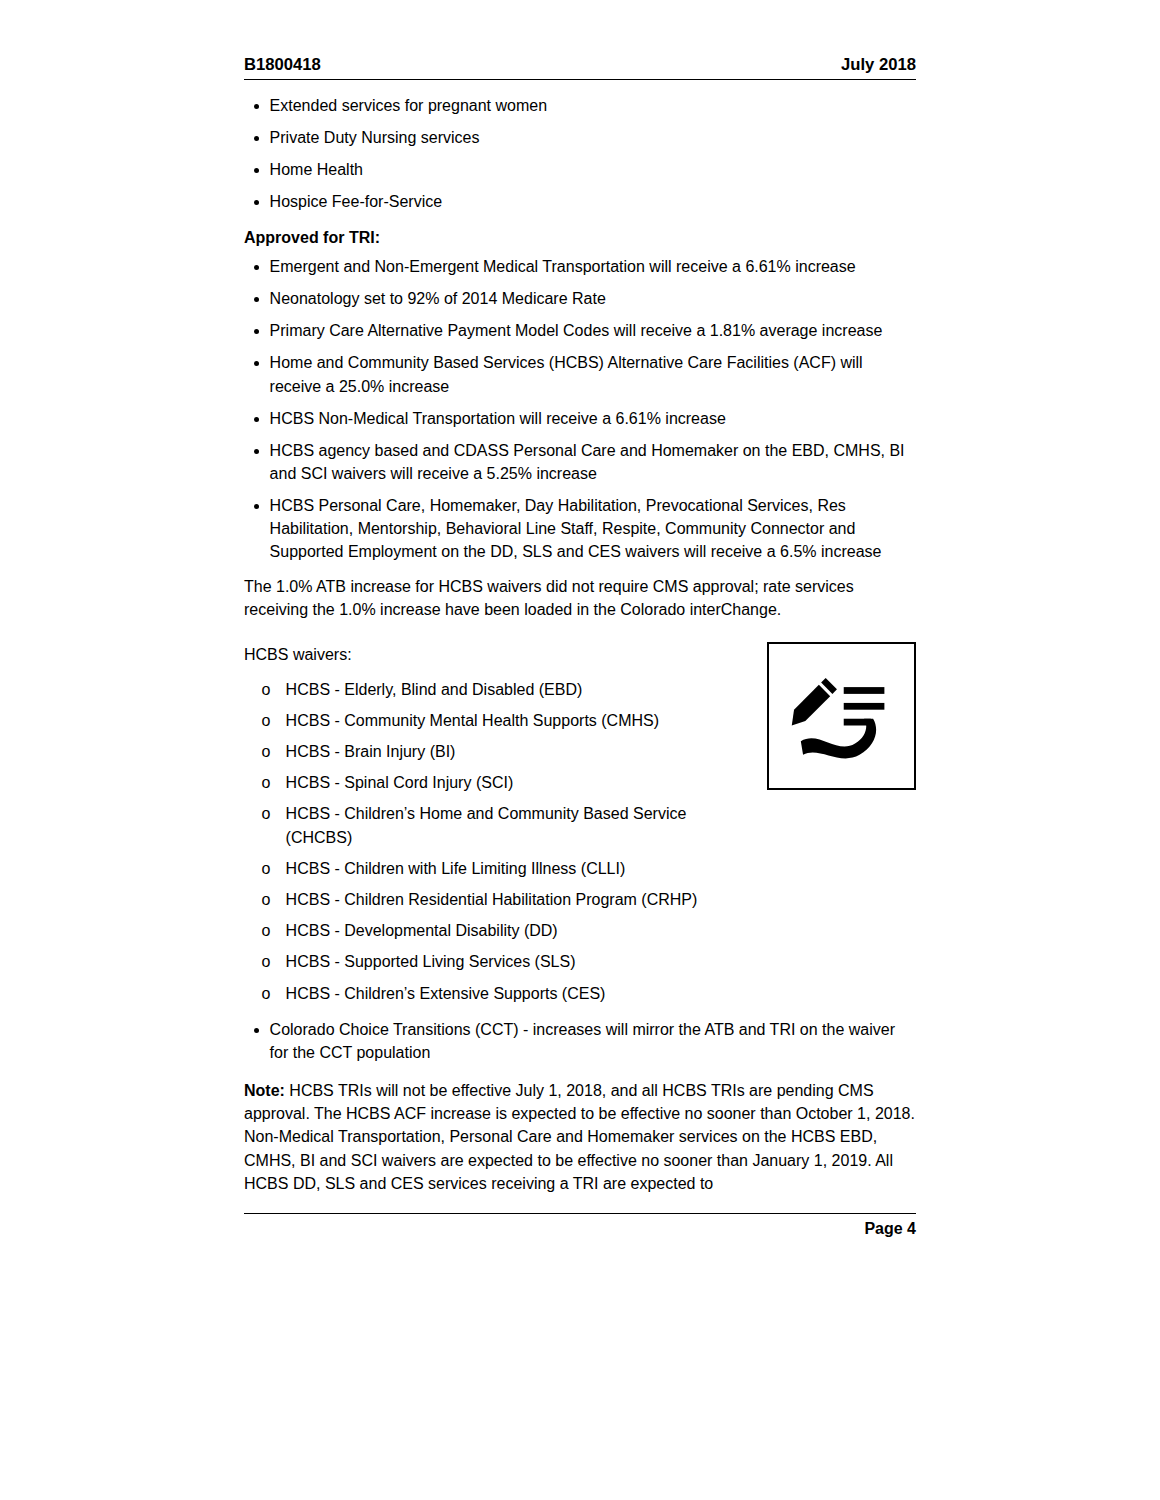B1800418 July 2018
Extended services for pregnant women
Private Duty Nursing services
Home Health
Hospice Fee-for-Service
Approved for TRI:
Emergent and Non-Emergent Medical Transportation will receive a 6.61% increase
Neonatology set to 92% of 2014 Medicare Rate
Primary Care Alternative Payment Model Codes will receive a 1.81% average increase
Home and Community Based Services (HCBS) Alternative Care Facilities (ACF) will receive a 25.0% increase
HCBS Non-Medical Transportation will receive a 6.61% increase
HCBS agency based and CDASS Personal Care and Homemaker on the EBD, CMHS, BI and SCI waivers will receive a 5.25% increase
HCBS Personal Care, Homemaker, Day Habilitation, Prevocational Services, Res Habilitation, Mentorship, Behavioral Line Staff, Respite, Community Connector and Supported Employment on the DD, SLS and CES waivers will receive a 6.5% increase
The 1.0% ATB increase for HCBS waivers did not require CMS approval; rate services receiving the 1.0% increase have been loaded in the Colorado interChange.
HCBS waivers:
HCBS - Elderly, Blind and Disabled (EBD)
HCBS - Community Mental Health Supports (CMHS)
HCBS - Brain Injury (BI)
HCBS - Spinal Cord Injury (SCI)
HCBS - Children’s Home and Community Based Service (CHCBS)
HCBS - Children with Life Limiting Illness (CLLI)
HCBS - Children Residential Habilitation Program (CRHP)
HCBS - Developmental Disability (DD)
HCBS - Supported Living Services (SLS)
HCBS - Children’s Extensive Supports (CES)
Colorado Choice Transitions (CCT) - increases will mirror the ATB and TRI on the waiver for the CCT population
Note: HCBS TRIs will not be effective July 1, 2018, and all HCBS TRIs are pending CMS approval. The HCBS ACF increase is expected to be effective no sooner than October 1, 2018. Non-Medical Transportation, Personal Care and Homemaker services on the HCBS EBD, CMHS, BI and SCI waivers are expected to be effective no sooner than January 1, 2019. All HCBS DD, SLS and CES services receiving a TRI are expected to
Page 4